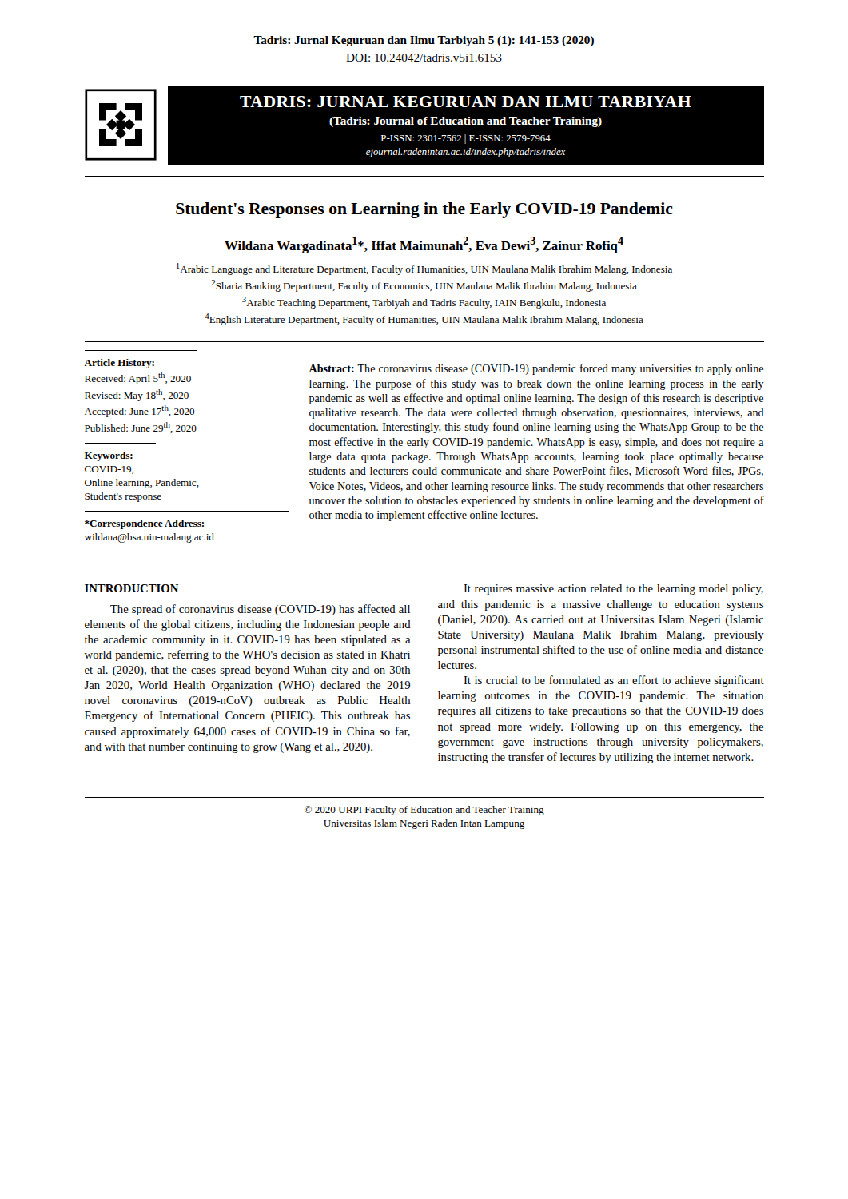Tadris: Jurnal Keguruan dan Ilmu Tarbiyah 5 (1): 141-153 (2020)
DOI: 10.24042/tadris.v5i1.6153
TADRIS: JURNAL KEGURUAN DAN ILMU TARBIYAH
(Tadris: Journal of Education and Teacher Training)
P-ISSN: 2301-7562 | E-ISSN: 2579-7964
ejournal.radenintan.ac.id/index.php/tadris/index
Student's Responses on Learning in the Early COVID-19 Pandemic
Wildana Wargadinata1*, Iffat Maimunah2, Eva Dewi3, Zainur Rofiq4
1Arabic Language and Literature Department, Faculty of Humanities, UIN Maulana Malik Ibrahim Malang, Indonesia
2Sharia Banking Department, Faculty of Economics, UIN Maulana Malik Ibrahim Malang, Indonesia
3Arabic Teaching Department, Tarbiyah and Tadris Faculty, IAIN Bengkulu, Indonesia
4English Literature Department, Faculty of Humanities, UIN Maulana Malik Ibrahim Malang, Indonesia
Article History:
Received: April 5th, 2020
Revised: May 18th, 2020
Accepted: June 17th, 2020
Published: June 29th, 2020
Keywords:
COVID-19,
Online learning, Pandemic,
Student's response
*Correspondence Address:
wildana@bsa.uin-malang.ac.id
Abstract: The coronavirus disease (COVID-19) pandemic forced many universities to apply online learning. The purpose of this study was to break down the online learning process in the early pandemic as well as effective and optimal online learning. The design of this research is descriptive qualitative research. The data were collected through observation, questionnaires, interviews, and documentation. Interestingly, this study found online learning using the WhatsApp Group to be the most effective in the early COVID-19 pandemic. WhatsApp is easy, simple, and does not require a large data quota package. Through WhatsApp accounts, learning took place optimally because students and lecturers could communicate and share PowerPoint files, Microsoft Word files, JPGs, Voice Notes, Videos, and other learning resource links. The study recommends that other researchers uncover the solution to obstacles experienced by students in online learning and the development of other media to implement effective online lectures.
INTRODUCTION
The spread of coronavirus disease (COVID-19) has affected all elements of the global citizens, including the Indonesian people and the academic community in it. COVID-19 has been stipulated as a world pandemic, referring to the WHO's decision as stated in Khatri et al. (2020), that the cases spread beyond Wuhan city and on 30th Jan 2020, World Health Organization (WHO) declared the 2019 novel coronavirus (2019-nCoV) outbreak as Public Health Emergency of International Concern (PHEIC). This outbreak has caused approximately 64,000 cases of COVID-19 in China so far, and with that number continuing to grow (Wang et al., 2020).
It requires massive action related to the learning model policy, and this pandemic is a massive challenge to education systems (Daniel, 2020). As carried out at Universitas Islam Negeri (Islamic State University) Maulana Malik Ibrahim Malang, previously personal instrumental shifted to the use of online media and distance lectures.
It is crucial to be formulated as an effort to achieve significant learning outcomes in the COVID-19 pandemic. The situation requires all citizens to take precautions so that the COVID-19 does not spread more widely. Following up on this emergency, the government gave instructions through university policymakers, instructing the transfer of lectures by utilizing the internet network.
© 2020 URPI Faculty of Education and Teacher Training
Universitas Islam Negeri Raden Intan Lampung